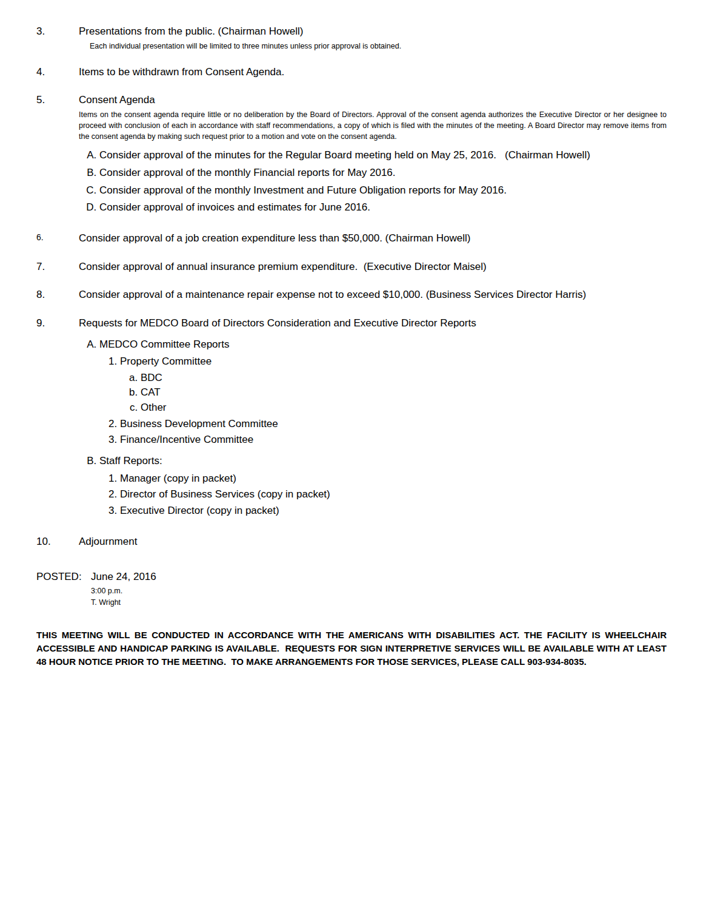3.
Presentations from the public. (Chairman Howell)
Each individual presentation will be limited to three minutes unless prior approval is obtained.
4.
Items to be withdrawn from Consent Agenda.
5.
Consent Agenda
Items on the consent agenda require little or no deliberation by the Board of Directors. Approval of the consent agenda authorizes the Executive Director or her designee to proceed with conclusion of each in accordance with staff recommendations, a copy of which is filed with the minutes of the meeting. A Board Director may remove items from the consent agenda by making such request prior to a motion and vote on the consent agenda.
Consider approval of the minutes for the Regular Board meeting held on May 25, 2016. (Chairman Howell)
Consider approval of the monthly Financial reports for May 2016.
Consider approval of the monthly Investment and Future Obligation reports for May 2016.
Consider approval of invoices and estimates for June 2016.
6.
Consider approval of a job creation expenditure less than $50,000. (Chairman Howell)
7.
Consider approval of annual insurance premium expenditure. (Executive Director Maisel)
8.
Consider approval of a maintenance repair expense not to exceed $10,000. (Business Services Director Harris)
9.
Requests for MEDCO Board of Directors Consideration and Executive Director Reports
MEDCO Committee Reports
Property Committee
BDC
CAT
Other
Business Development Committee
Finance/Incentive Committee
Staff Reports:
Manager (copy in packet)
Director of Business Services (copy in packet)
Executive Director (copy in packet)
10.
Adjournment
POSTED:
June 24, 2016
3:00 p.m.
T. Wright
THIS MEETING WILL BE CONDUCTED IN ACCORDANCE WITH THE AMERICANS WITH DISABILITIES ACT. THE FACILITY IS WHEELCHAIR ACCESSIBLE AND HANDICAP PARKING IS AVAILABLE. REQUESTS FOR SIGN INTERPRETIVE SERVICES WILL BE AVAILABLE WITH AT LEAST 48 HOUR NOTICE PRIOR TO THE MEETING. TO MAKE ARRANGEMENTS FOR THOSE SERVICES, PLEASE CALL 903-934-8035.